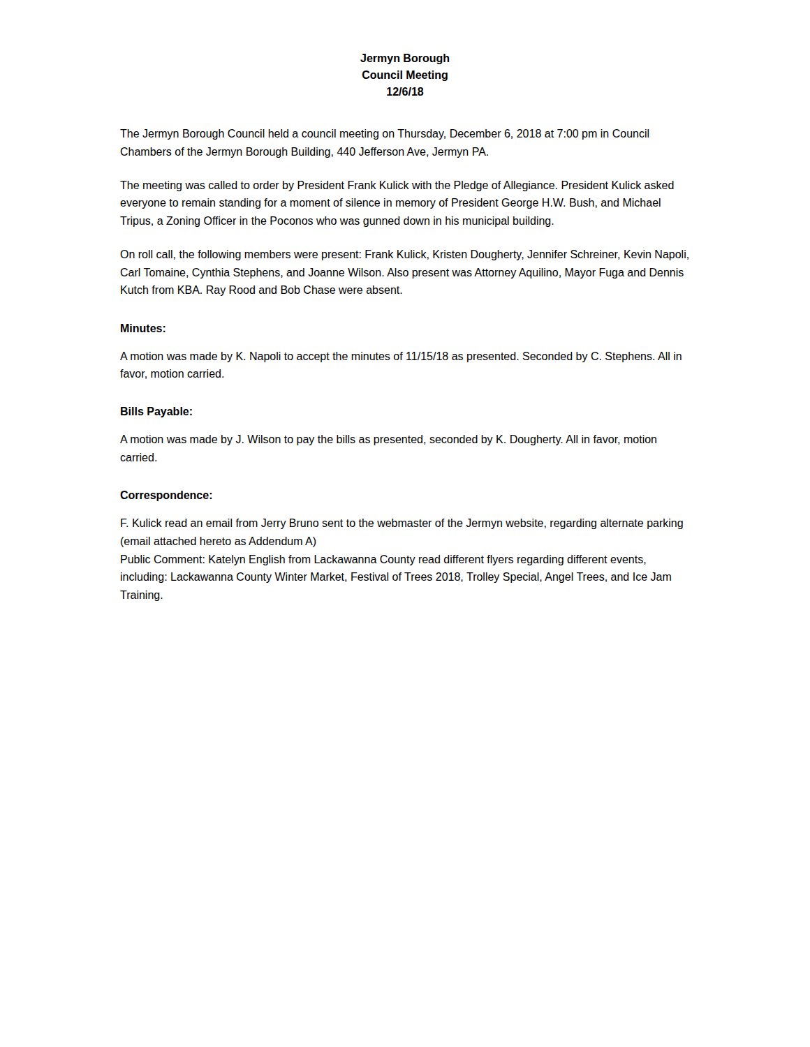Jermyn Borough
Council Meeting
12/6/18
The Jermyn Borough Council held a council meeting on Thursday, December 6, 2018 at 7:00 pm in Council Chambers of the Jermyn Borough Building, 440 Jefferson Ave, Jermyn PA.
The meeting was called to order by President Frank Kulick with the Pledge of Allegiance. President Kulick asked everyone to remain standing for a moment of silence in memory of President George H.W. Bush, and Michael Tripus, a Zoning Officer in the Poconos who was gunned down in his municipal building.
On roll call, the following members were present: Frank Kulick, Kristen Dougherty, Jennifer Schreiner, Kevin Napoli, Carl Tomaine, Cynthia Stephens, and Joanne Wilson. Also present was Attorney Aquilino, Mayor Fuga and Dennis Kutch from KBA. Ray Rood and Bob Chase were absent.
Minutes:
A motion was made by K. Napoli to accept the minutes of 11/15/18 as presented. Seconded by C. Stephens. All in favor, motion carried.
Bills Payable:
A motion was made by J. Wilson to pay the bills as presented, seconded by K. Dougherty. All in favor, motion carried.
Correspondence:
F. Kulick read an email from Jerry Bruno sent to the webmaster of the Jermyn website, regarding alternate parking (email attached hereto as Addendum A)
Public Comment: Katelyn English from Lackawanna County read different flyers regarding different events, including: Lackawanna County Winter Market, Festival of Trees 2018, Trolley Special, Angel Trees, and Ice Jam Training.